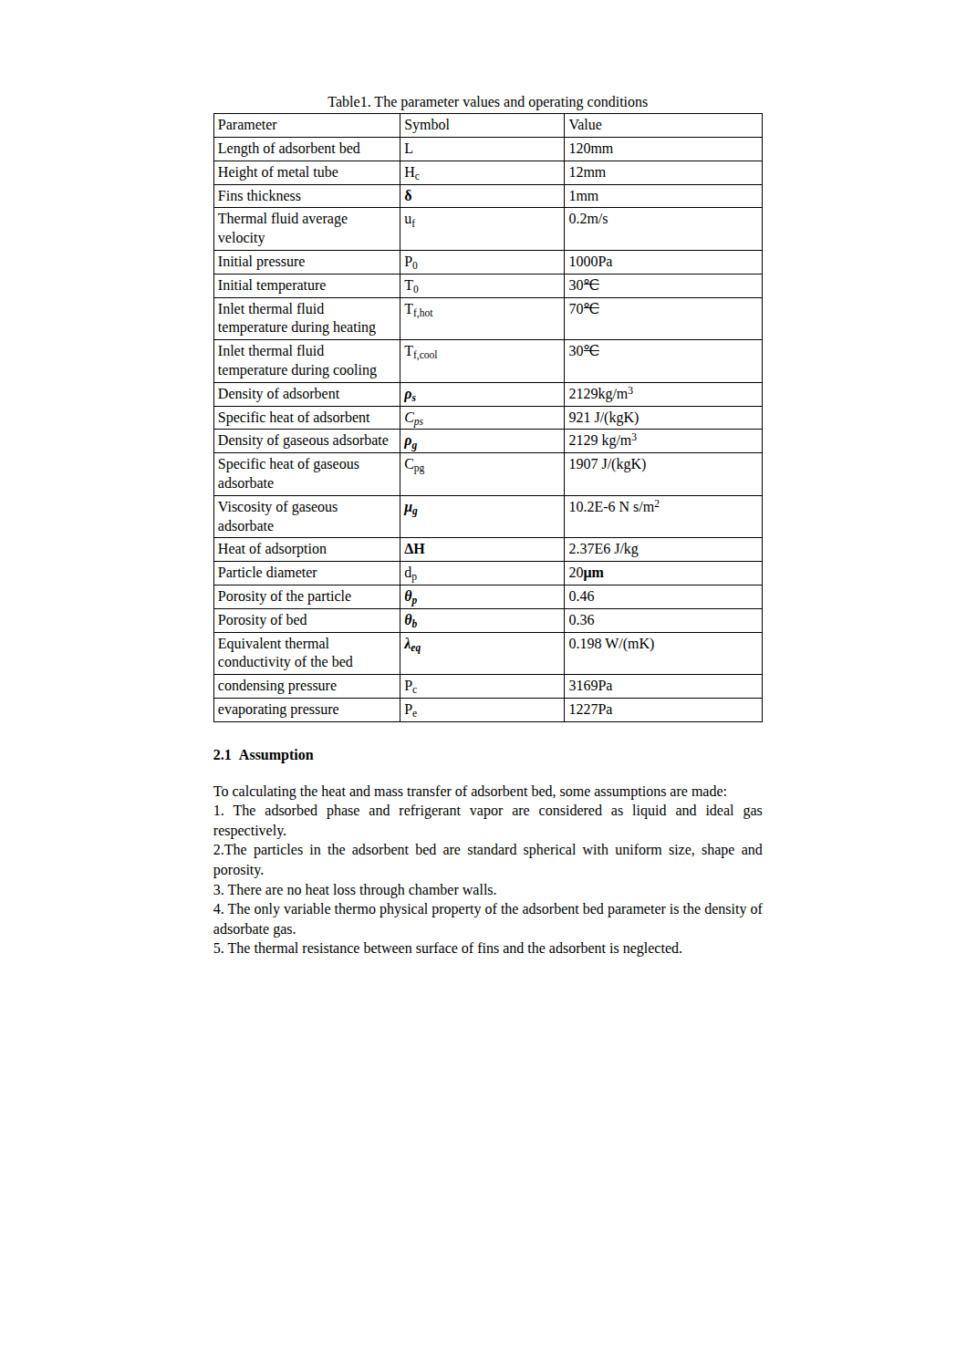Table1. The parameter values and operating conditions
| Parameter | Symbol | Value |
| Length of adsorbent bed | L | 120mm |
| Height of metal tube | H c | 12mm |
| Fins thickness | δ | 1mm |
| Thermal fluid average velocity | u f | 0.2m/s |
| Initial pressure | P 0 | 1000Pa |
| Initial temperature | T 0 | 30 ℃ |
| Inlet thermal fluid temperature during heating | T f,hot | 70 ℃ |
| Inlet thermal fluid temperature during cooling | T f,cool | 30 ℃ |
| Density of adsorbent | ρ s | 2129kg/m 3 |
| Specific heat of adsorbent | C ps | 921 J/(kgK) |
| Density of gaseous adsorbate | ρ g | 2129 kg/m 3 |
| Specific heat of gaseous adsorbate | C pg | 1907 J/(kgK) |
| Viscosity of gaseous adsorbate | μ g | 10.2E-6 N s/m 2 |
| Heat of adsorption | ΔH | 2.37E6 J/kg |
| Particle diameter | d p | 20 μm |
| Porosity of the particle | θ p | 0.46 |
| Porosity of bed | θ b | 0.36 |
| Equivalent thermal conductivity of the bed | λ eq | 0.198 W/(mK) |
| condensing pressure | P c | 3169Pa |
| evaporating pressure | P e | 1227Pa |
2.1 Assumption
To calculating the heat and mass transfer of adsorbent bed, some assumptions are made:
1. The adsorbed phase and refrigerant vapor are considered as liquid and ideal gas respectively.
2.The particles in the adsorbent bed are standard spherical with uniform size, shape and porosity.
3. There are no heat loss through chamber walls.
4. The only variable thermo physical property of the adsorbent bed parameter is the density of adsorbate gas.
5. The thermal resistance between surface of fins and the adsorbent is neglected.